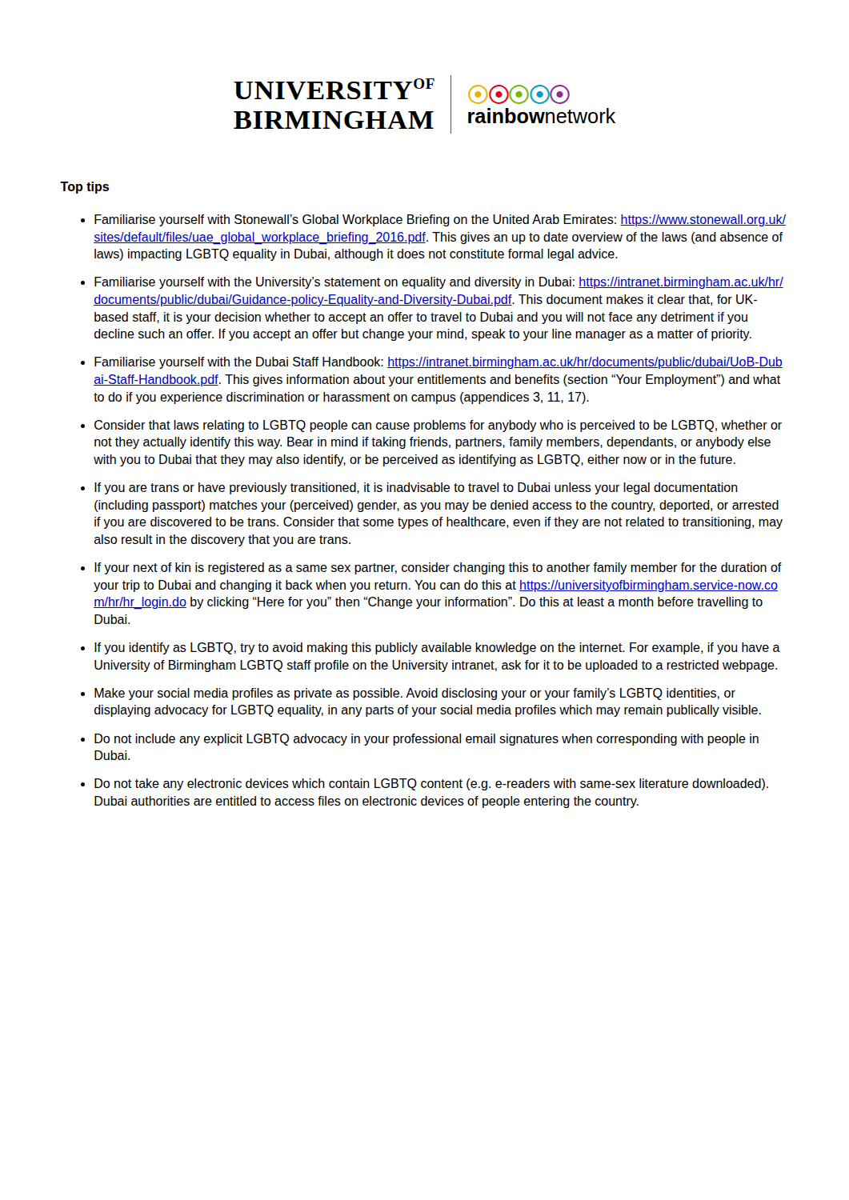UNIVERSITYOF
BIRMINGHAM
⦿⦿⦿⦿⦿
rainbow network
Top tips
Familiarise yourself with Stonewall’s Global Workplace Briefing on the United Arab Emirates: https://www.stonewall.org.uk/sites/default/files/uae_global_workplace_briefing_2016.pdf. This gives an up to date overview of the laws (and absence of laws) impacting LGBTQ equality in Dubai, although it does not constitute formal legal advice.
Familiarise yourself with the University’s statement on equality and diversity in Dubai: https://intranet.birmingham.ac.uk/hr/documents/public/dubai/Guidance-policy-Equality-and-Diversity-Dubai.pdf. This document makes it clear that, for UK-based staff, it is your decision whether to accept an offer to travel to Dubai and you will not face any detriment if you decline such an offer. If you accept an offer but change your mind, speak to your line manager as a matter of priority.
Familiarise yourself with the Dubai Staff Handbook: https://intranet.birmingham.ac.uk/hr/documents/public/dubai/UoB-Dubai-Staff-Handbook.pdf. This gives information about your entitlements and benefits (section “Your Employment”) and what to do if you experience discrimination or harassment on campus (appendices 3, 11, 17).
Consider that laws relating to LGBTQ people can cause problems for anybody who is perceived to be LGBTQ, whether or not they actually identify this way. Bear in mind if taking friends, partners, family members, dependants, or anybody else with you to Dubai that they may also identify, or be perceived as identifying as LGBTQ, either now or in the future.
If you are trans or have previously transitioned, it is inadvisable to travel to Dubai unless your legal documentation (including passport) matches your (perceived) gender, as you may be denied access to the country, deported, or arrested if you are discovered to be trans. Consider that some types of healthcare, even if they are not related to transitioning, may also result in the discovery that you are trans.
If your next of kin is registered as a same sex partner, consider changing this to another family member for the duration of your trip to Dubai and changing it back when you return. You can do this at https://universityofbirmingham.service-now.com/hr/hr_login.do by clicking “Here for you” then “Change your information”. Do this at least a month before travelling to Dubai.
If you identify as LGBTQ, try to avoid making this publicly available knowledge on the internet. For example, if you have a University of Birmingham LGBTQ staff profile on the University intranet, ask for it to be uploaded to a restricted webpage.
Make your social media profiles as private as possible. Avoid disclosing your or your family’s LGBTQ identities, or displaying advocacy for LGBTQ equality, in any parts of your social media profiles which may remain publically visible.
Do not include any explicit LGBTQ advocacy in your professional email signatures when corresponding with people in Dubai.
Do not take any electronic devices which contain LGBTQ content (e.g. e-readers with same-sex literature downloaded). Dubai authorities are entitled to access files on electronic devices of people entering the country.